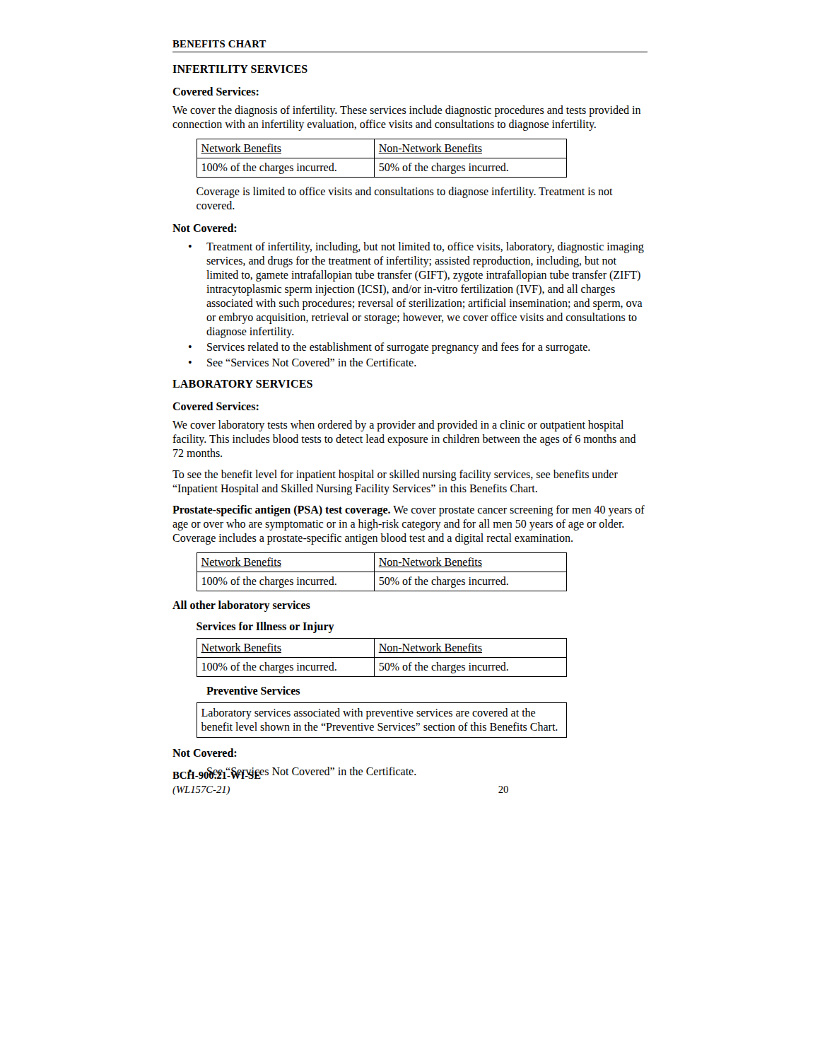BENEFITS CHART
INFERTILITY SERVICES
Covered Services:
We cover the diagnosis of infertility. These services include diagnostic procedures and tests provided in connection with an infertility evaluation, office visits and consultations to diagnose infertility.
| Network Benefits | Non-Network Benefits |
| 100% of the charges incurred. | 50% of the charges incurred. |
Coverage is limited to office visits and consultations to diagnose infertility. Treatment is not covered.
Not Covered:
Treatment of infertility, including, but not limited to, office visits, laboratory, diagnostic imaging services, and drugs for the treatment of infertility; assisted reproduction, including, but not limited to, gamete intrafallopian tube transfer (GIFT), zygote intrafallopian tube transfer (ZIFT) intracytoplasmic sperm injection (ICSI), and/or in-vitro fertilization (IVF), and all charges associated with such procedures; reversal of sterilization; artificial insemination; and sperm, ova or embryo acquisition, retrieval or storage; however, we cover office visits and consultations to diagnose infertility.
Services related to the establishment of surrogate pregnancy and fees for a surrogate.
See “Services Not Covered” in the Certificate.
LABORATORY SERVICES
Covered Services:
We cover laboratory tests when ordered by a provider and provided in a clinic or outpatient hospital facility. This includes blood tests to detect lead exposure in children between the ages of 6 months and 72 months.
To see the benefit level for inpatient hospital or skilled nursing facility services, see benefits under “Inpatient Hospital and Skilled Nursing Facility Services” in this Benefits Chart.
Prostate-specific antigen (PSA) test coverage. We cover prostate cancer screening for men 40 years of age or over who are symptomatic or in a high-risk category and for all men 50 years of age or older. Coverage includes a prostate-specific antigen blood test and a digital rectal examination.
| Network Benefits | Non-Network Benefits |
| 100% of the charges incurred. | 50% of the charges incurred. |
All other laboratory services
Services for Illness or Injury
| Network Benefits | Non-Network Benefits |
| 100% of the charges incurred. | 50% of the charges incurred. |
Preventive Services
Laboratory services associated with preventive services are covered at the benefit level shown in the “Preventive Services” section of this Benefits Chart.
Not Covered:
See “Services Not Covered” in the Certificate.
BCH-900.21-WI-SE
(WL157C-21) 20